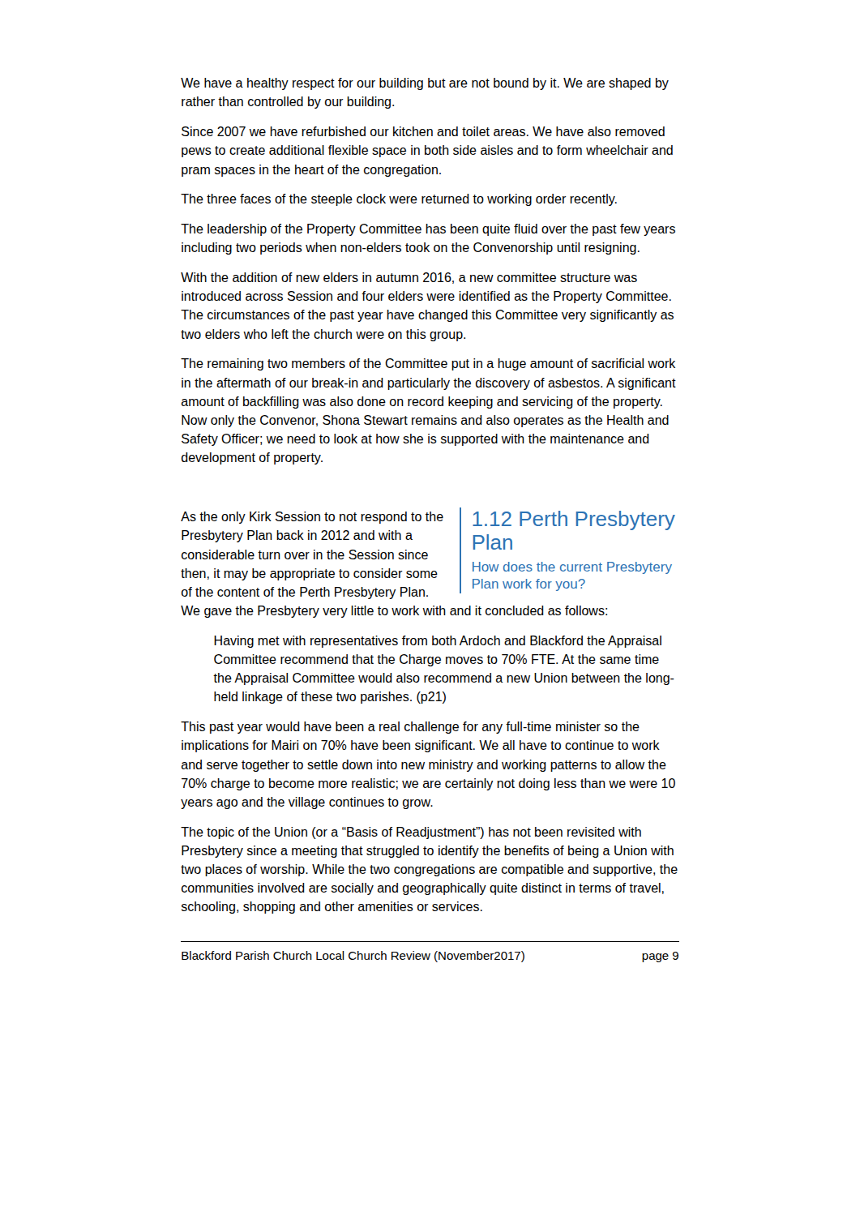We have a healthy respect for our building but are not bound by it. We are shaped by rather than controlled by our building.
Since 2007 we have refurbished our kitchen and toilet areas. We have also removed pews to create additional flexible space in both side aisles and to form wheelchair and pram spaces in the heart of the congregation.
The three faces of the steeple clock were returned to working order recently.
The leadership of the Property Committee has been quite fluid over the past few years including two periods when non-elders took on the Convenorship until resigning.
With the addition of new elders in autumn 2016, a new committee structure was introduced across Session and four elders were identified as the Property Committee. The circumstances of the past year have changed this Committee very significantly as two elders who left the church were on this group.
The remaining two members of the Committee put in a huge amount of sacrificial work in the aftermath of our break-in and particularly the discovery of asbestos. A significant amount of backfilling was also done on record keeping and servicing of the property. Now only the Convenor, Shona Stewart remains and also operates as the Health and Safety Officer; we need to look at how she is supported with the maintenance and development of property.
1.12 Perth Presbytery Plan
How does the current Presbytery Plan work for you?
As the only Kirk Session to not respond to the Presbytery Plan back in 2012 and with a considerable turn over in the Session since then, it may be appropriate to consider some of the content of the Perth Presbytery Plan. We gave the Presbytery very little to work with and it concluded as follows:
Having met with representatives from both Ardoch and Blackford the Appraisal Committee recommend that the Charge moves to 70% FTE. At the same time the Appraisal Committee would also recommend a new Union between the long-held linkage of these two parishes. (p21)
This past year would have been a real challenge for any full-time minister so the implications for Mairi on 70% have been significant. We all have to continue to work and serve together to settle down into new ministry and working patterns to allow the 70% charge to become more realistic; we are certainly not doing less than we were 10 years ago and the village continues to grow.
The topic of the Union (or a “Basis of Readjustment”) has not been revisited with Presbytery since a meeting that struggled to identify the benefits of being a Union with two places of worship. While the two congregations are compatible and supportive, the communities involved are socially and geographically quite distinct in terms of travel, schooling, shopping and other amenities or services.
Blackford Parish Church Local Church Review (November2017) page 9